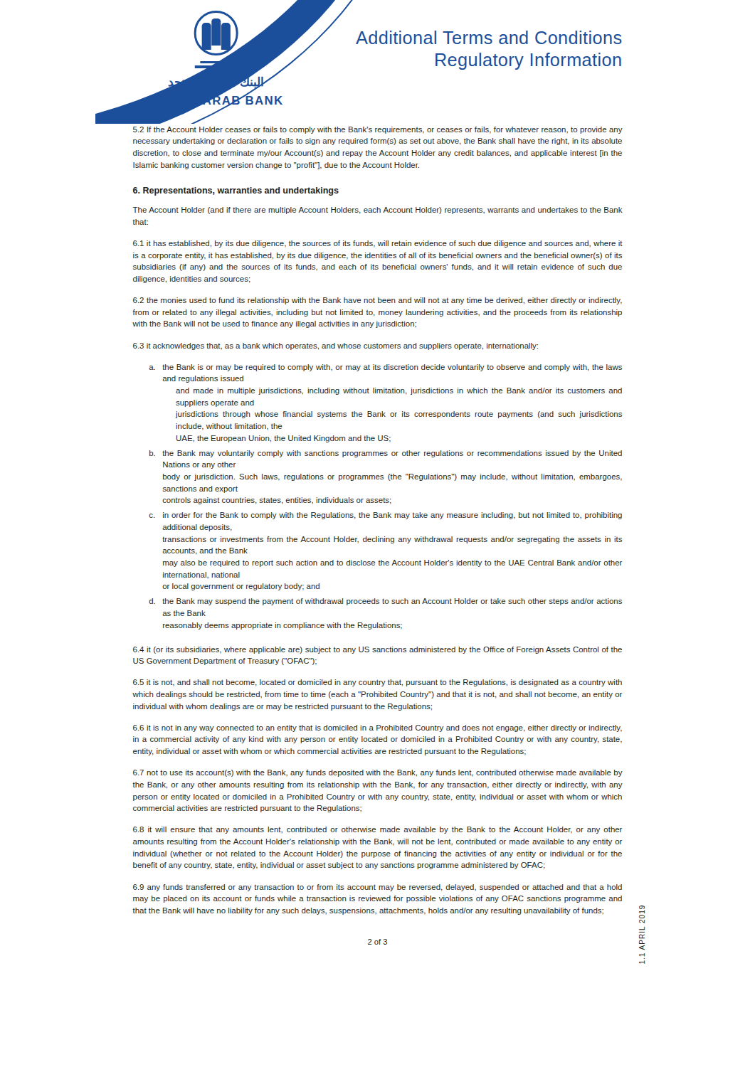البنك العربي المتحد
UNITED ARAB BANK
Additional Terms and Conditions
Regulatory Information
5.2 If the Account Holder ceases or fails to comply with the Bank's requirements, or ceases or fails, for whatever reason, to provide any necessary undertaking or declaration or fails to sign any required form(s) as set out above, the Bank shall have the right, in its absolute discretion, to close and terminate my/our Account(s) and repay the Account Holder any credit balances, and applicable interest [in the Islamic banking customer version change to "profit"], due to the Account Holder.
6. Representations, warranties and undertakings
The Account Holder (and if there are multiple Account Holders, each Account Holder) represents, warrants and undertakes to the Bank that:
6.1 it has established, by its due diligence, the sources of its funds, will retain evidence of such due diligence and sources and, where it is a corporate entity, it has established, by its due diligence, the identities of all of its beneficial owners and the beneficial owner(s) of its subsidiaries (if any) and the sources of its funds, and each of its beneficial owners' funds, and it will retain evidence of such due diligence, identities and sources;
6.2 the monies used to fund its relationship with the Bank have not been and will not at any time be derived, either directly or indirectly, from or related to any illegal activities, including but not limited to, money laundering activities, and the proceeds from its relationship with the Bank will not be used to finance any illegal activities in any jurisdiction;
6.3 it acknowledges that, as a bank which operates, and whose customers and suppliers operate, internationally:
a.
the Bank is or may be required to comply with, or may at its discretion decide voluntarily to observe and comply with, the laws and regulations issued
and made in multiple jurisdictions, including without limitation, jurisdictions in which the Bank and/or its customers and suppliers operate and
jurisdictions through whose financial systems the Bank or its correspondents route payments (and such jurisdictions include, without limitation, the
UAE, the European Union, the United Kingdom and the US;
b.
the Bank may voluntarily comply with sanctions programmes or other regulations or recommendations issued by the United Nations or any other
body or jurisdiction. Such laws, regulations or programmes (the "Regulations") may include, without limitation, embargoes, sanctions and export
controls against countries, states, entities, individuals or assets;
c.
in order for the Bank to comply with the Regulations, the Bank may take any measure including, but not limited to, prohibiting additional deposits,
transactions or investments from the Account Holder, declining any withdrawal requests and/or segregating the assets in its accounts, and the Bank
may also be required to report such action and to disclose the Account Holder's identity to the UAE Central Bank and/or other international, national
or local government or regulatory body; and
d.
the Bank may suspend the payment of withdrawal proceeds to such an Account Holder or take such other steps and/or actions as the Bank
reasonably deems appropriate in compliance with the Regulations;
6.4 it (or its subsidiaries, where applicable are) subject to any US sanctions administered by the Office of Foreign Assets Control of the US Government Department of Treasury ("OFAC");
6.5 it is not, and shall not become, located or domiciled in any country that, pursuant to the Regulations, is designated as a country with which dealings should be restricted, from time to time (each a "Prohibited Country") and that it is not, and shall not become, an entity or individual with whom dealings are or may be restricted pursuant to the Regulations;
6.6 it is not in any way connected to an entity that is domiciled in a Prohibited Country and does not engage, either directly or indirectly, in a commercial activity of any kind with any person or entity located or domiciled in a Prohibited Country or with any country, state, entity, individual or asset with whom or which commercial activities are restricted pursuant to the Regulations;
6.7 not to use its account(s) with the Bank, any funds deposited with the Bank, any funds lent, contributed otherwise made available by the Bank, or any other amounts resulting from its relationship with the Bank, for any transaction, either directly or indirectly, with any person or entity located or domiciled in a Prohibited Country or with any country, state, entity, individual or asset with whom or which commercial activities are restricted pursuant to the Regulations;
6.8 it will ensure that any amounts lent, contributed or otherwise made available by the Bank to the Account Holder, or any other amounts resulting from the Account Holder's relationship with the Bank, will not be lent, contributed or made available to any entity or individual (whether or not related to the Account Holder) the purpose of financing the activities of any entity or individual or for the benefit of any country, state, entity, individual or asset subject to any sanctions programme administered by OFAC;
6.9 any funds transferred or any transaction to or from its account may be reversed, delayed, suspended or attached and that a hold may be placed on its account or funds while a transaction is reviewed for possible violations of any OFAC sanctions programme and that the Bank will have no liability for any such delays, suspensions, attachments, holds and/or any resulting unavailability of funds;
UAB REG INFO T&Cs/V1.1 APRIL 2019
2 of 3